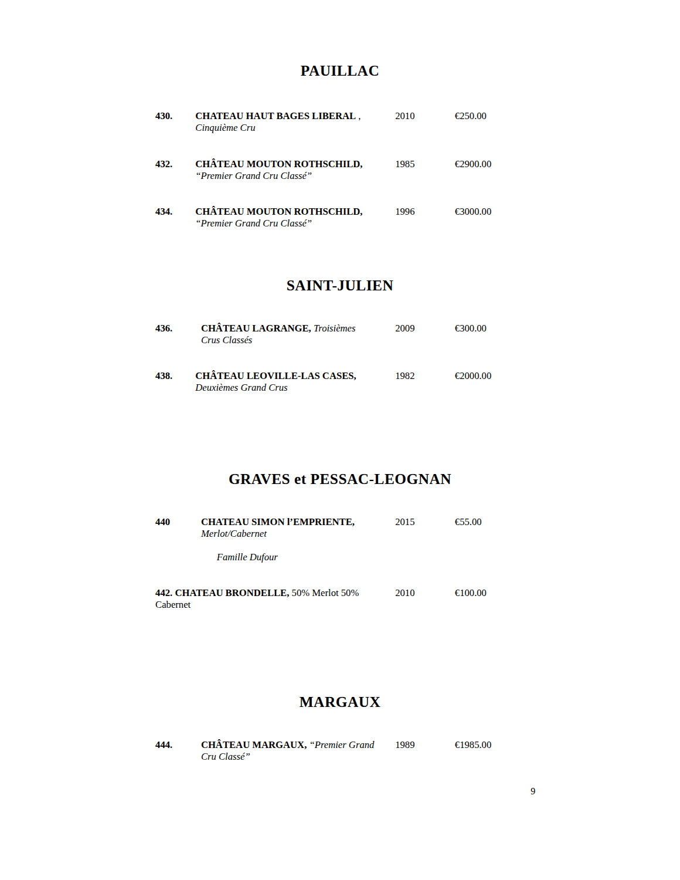PAUILLAC
| 430. | CHATEAU HAUT BAGES LIBERAL , Cinquième Cru | 2010 | €250.00 |
| 432. | CHÂTEAU MOUTON ROTHSCHILD, “Premier Grand Cru Classé” | 1985 | €2900.00 |
| 434. | CHÂTEAU MOUTON ROTHSCHILD, “Premier Grand Cru Classé” | 1996 | €3000.00 |
SAINT-JULIEN
| 436. | CHÂTEAU LAGRANGE, Troisièmes Crus Classés | 2009 | €300.00 |
| 438. | CHÂTEAU LEOVILLE-LAS CASES, Deuxièmes Grand Crus | 1982 | €2000.00 |
GRAVES et PESSAC-LEOGNAN
| 440 | CHATEAU SIMON l’EMPRIENTE, Merlot/Cabernet Famille Dufour | 2015 | €55.00 |
| 442. CHATEAU BRONDELLE, 50% Merlot 50% Cabernet | 2010 | €100.00 |
MARGAUX
| 444. | CHÂTEAU MARGAUX, “Premier Grand Cru Classé” | 1989 | €1985.00 |
9